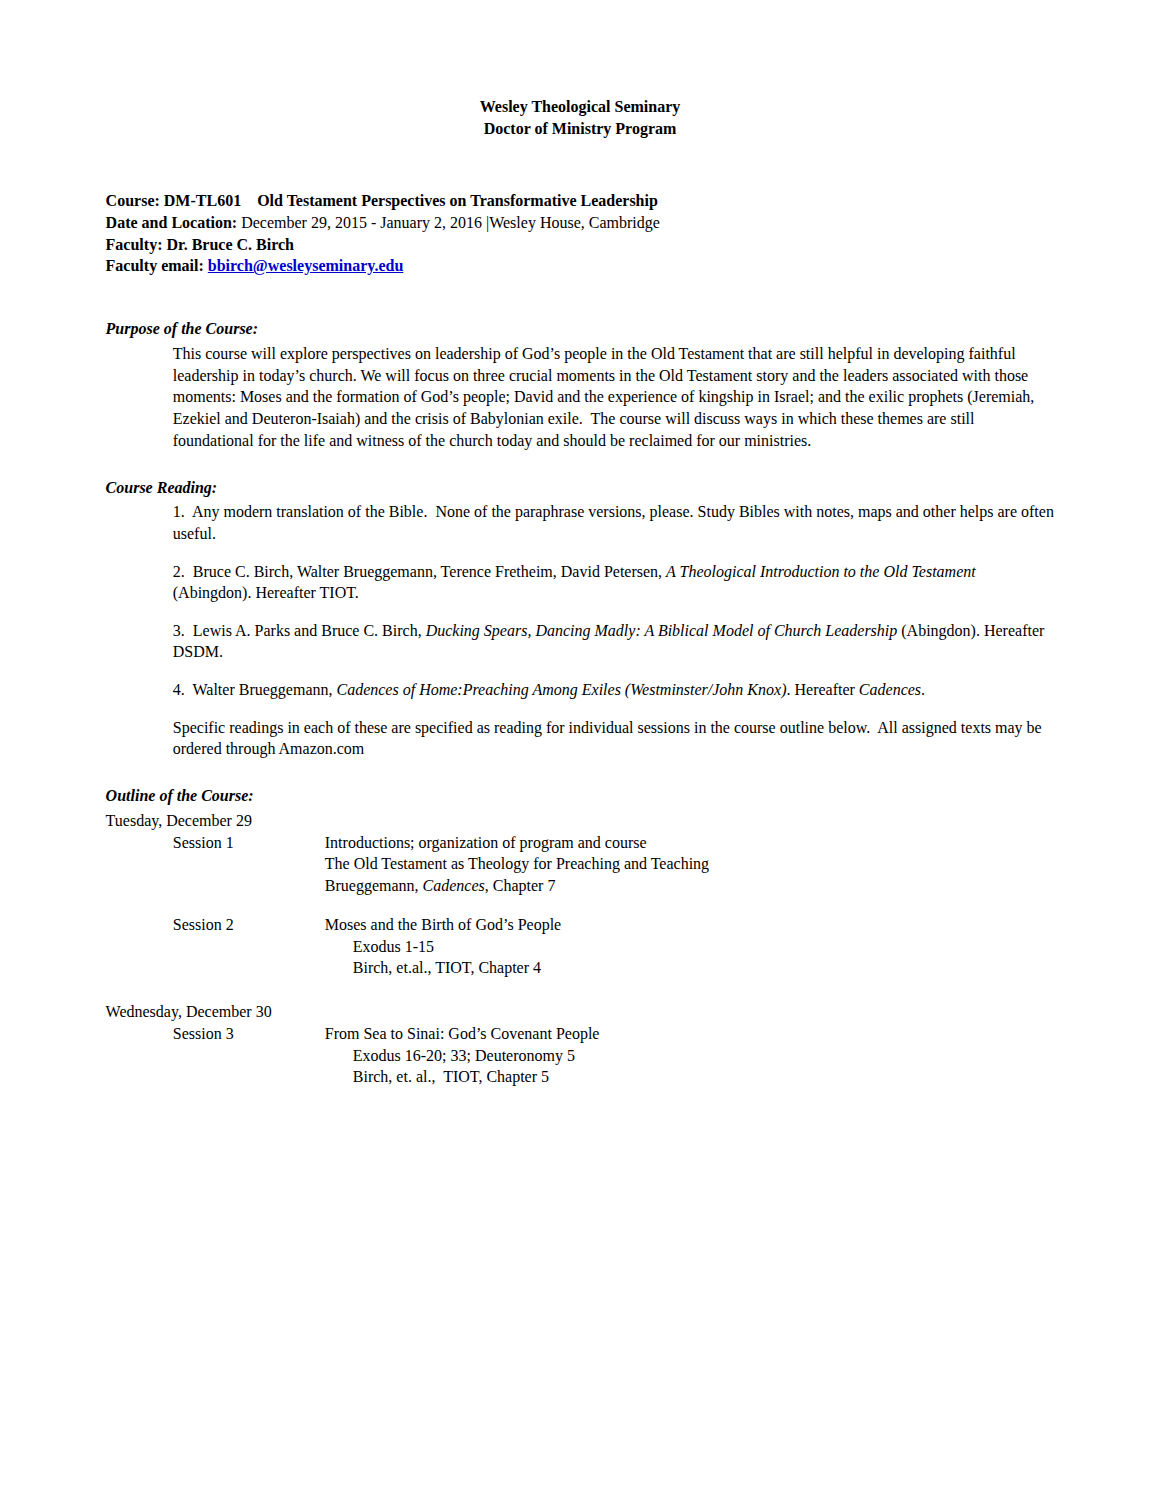Wesley Theological Seminary
Doctor of Ministry Program
Course: DM-TL601 Old Testament Perspectives on Transformative Leadership
Date and Location: December 29, 2015 - January 2, 2016 |Wesley House, Cambridge
Faculty: Dr. Bruce C. Birch
Faculty email: bbirch@wesleyseminary.edu
Purpose of the Course:
This course will explore perspectives on leadership of God’s people in the Old Testament that are still helpful in developing faithful leadership in today’s church. We will focus on three crucial moments in the Old Testament story and the leaders associated with those moments: Moses and the formation of God’s people; David and the experience of kingship in Israel; and the exilic prophets (Jeremiah, Ezekiel and Deuteron-Isaiah) and the crisis of Babylonian exile. The course will discuss ways in which these themes are still foundational for the life and witness of the church today and should be reclaimed for our ministries.
Course Reading:
1. Any modern translation of the Bible. None of the paraphrase versions, please. Study Bibles with notes, maps and other helps are often useful.
2. Bruce C. Birch, Walter Brueggemann, Terence Fretheim, David Petersen, A Theological Introduction to the Old Testament (Abingdon). Hereafter TIOT.
3. Lewis A. Parks and Bruce C. Birch, Ducking Spears, Dancing Madly: A Biblical Model of Church Leadership (Abingdon). Hereafter DSDM.
4. Walter Brueggemann, Cadences of Home:Preaching Among Exiles (Westminster/John Knox). Hereafter Cadences.
Specific readings in each of these are specified as reading for individual sessions in the course outline below. All assigned texts may be ordered through Amazon.com
Outline of the Course:
Tuesday, December 29
| Session 1 | Introductions; organization of program and course |
| | The Old Testament as Theology for Preaching and Teaching |
| | Brueggemann, Cadences , Chapter 7 |
| Session 2 | Moses and the Birth of God’s People |
| | Exodus 1-15 |
| | Birch, et.al., TIOT, Chapter 4 |
Wednesday, December 30
| Session 3 | From Sea to Sinai: God’s Covenant People |
| | Exodus 16-20; 33; Deuteronomy 5 |
| | Birch, et. al., TIOT, Chapter 5 |